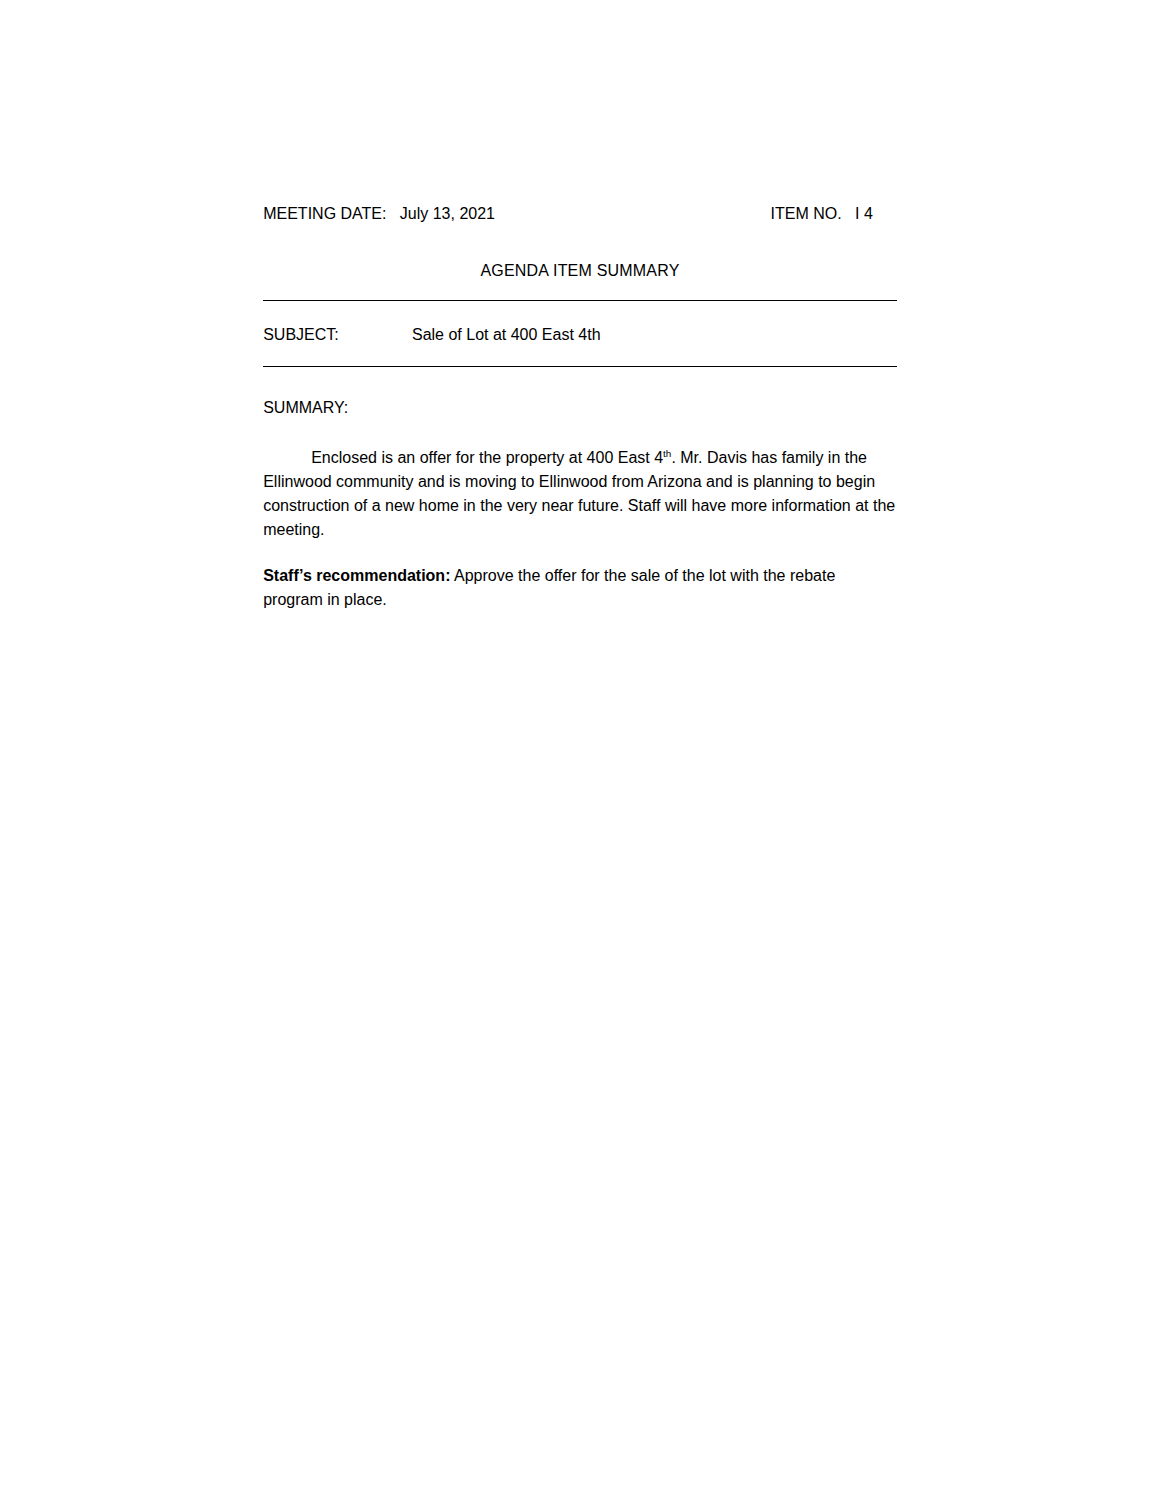MEETING DATE: July 13, 2021
ITEM NO. I 4
AGENDA ITEM SUMMARY
SUBJECT:
Sale of Lot at 400 East 4th
SUMMARY:
Enclosed is an offer for the property at 400 East 4th. Mr. Davis has family in the Ellinwood community and is moving to Ellinwood from Arizona and is planning to begin construction of a new home in the very near future. Staff will have more information at the meeting.
Staff’s recommendation: Approve the offer for the sale of the lot with the rebate program in place.